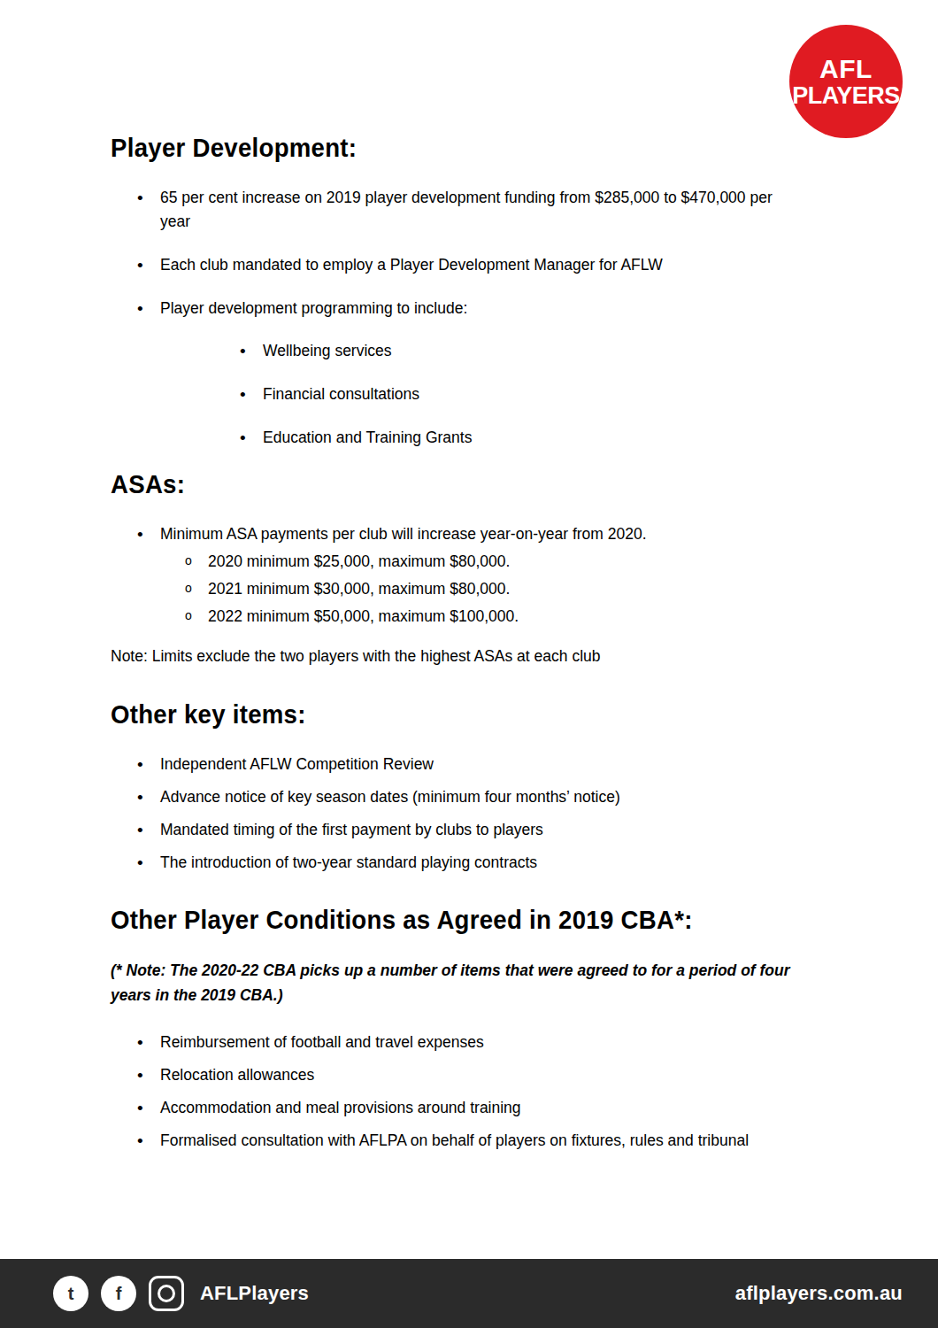AFL PLAYERS
Player Development:
65 per cent increase on 2019 player development funding from $285,000 to $470,000 per year
Each club mandated to employ a Player Development Manager for AFLW
Player development programming to include:
Wellbeing services
Financial consultations
Education and Training Grants
ASAs:
Minimum ASA payments per club will increase year-on-year from 2020.
2020 minimum $25,000, maximum $80,000.
2021 minimum $30,000, maximum $80,000.
2022 minimum $50,000, maximum $100,000.
Note: Limits exclude the two players with the highest ASAs at each club
Other key items:
Independent AFLW Competition Review
Advance notice of key season dates (minimum four months’ notice)
Mandated timing of the first payment by clubs to players
The introduction of two-year standard playing contracts
Other Player Conditions as Agreed in 2019 CBA*:
(* Note: The 2020-22 CBA picks up a number of items that were agreed to for a period of four years in the 2019 CBA.)
Reimbursement of football and travel expenses
Relocation allowances
Accommodation and meal provisions around training
Formalised consultation with AFLPA on behalf of players on fixtures, rules and tribunal
t
f
AFLPlayers
aflplayers.com.au